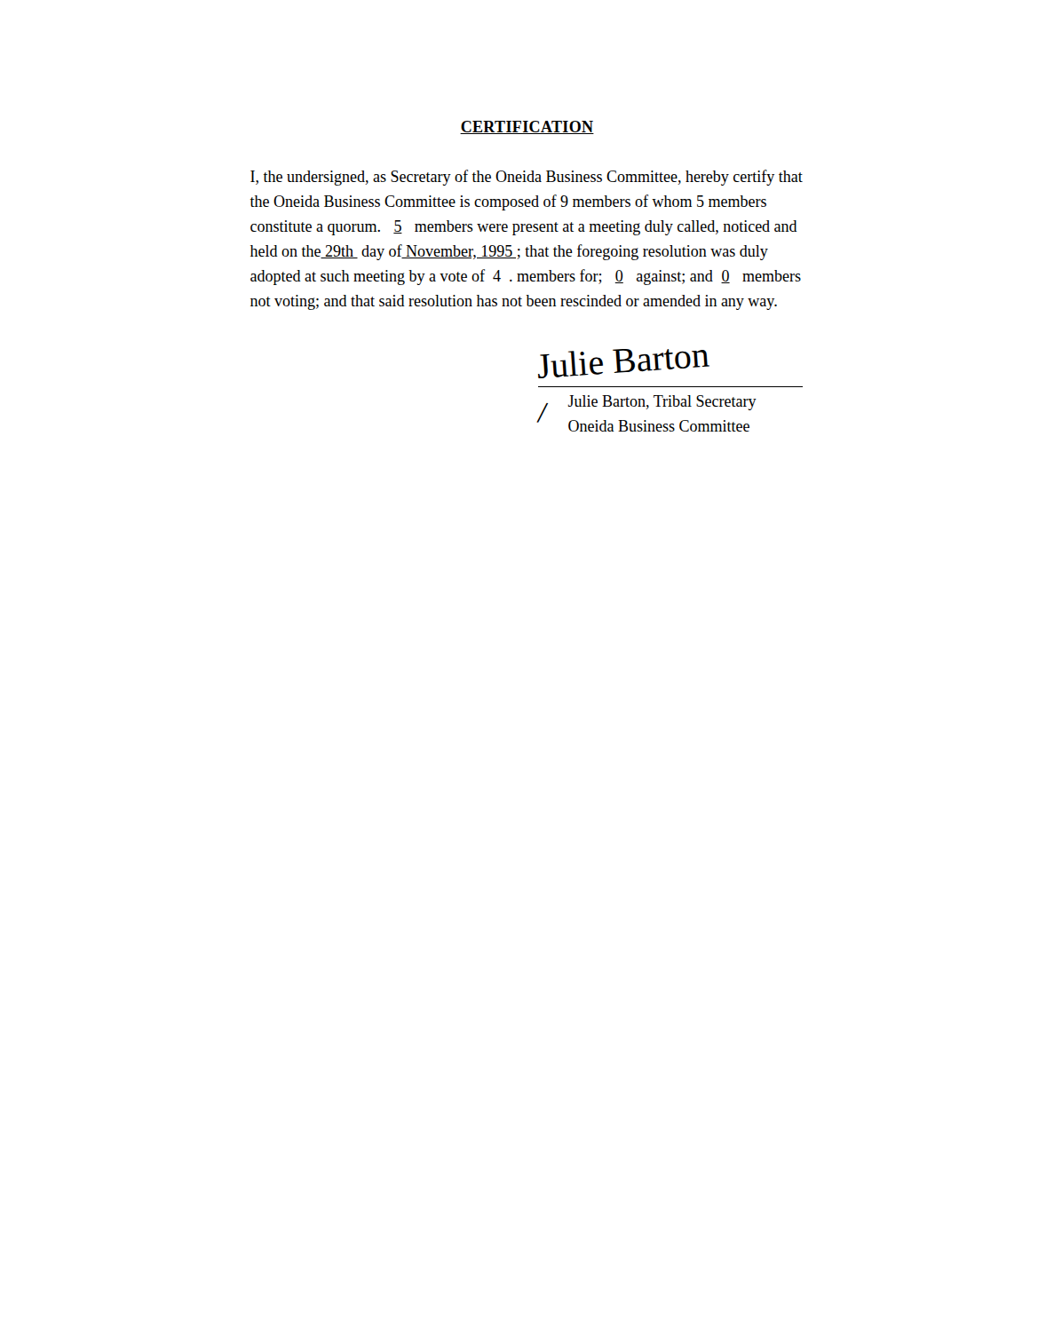CERTIFICATION
I, the undersigned, as Secretary of the Oneida Business Committee, hereby certify that the Oneida Business Committee is composed of 9 members of whom 5 members constitute a quorum. 5 members were present at a meeting duly called, noticed and held on the 29th day of November, 1995 ; that the foregoing resolution was duly adopted at such meeting by a vote of 4 . members for; 0 against; and0 members not voting; and that said resolution has not been rescinded or amended in any way.
Julie Barton
/
Julie Barton, Tribal Secretary
Oneida Business Committee